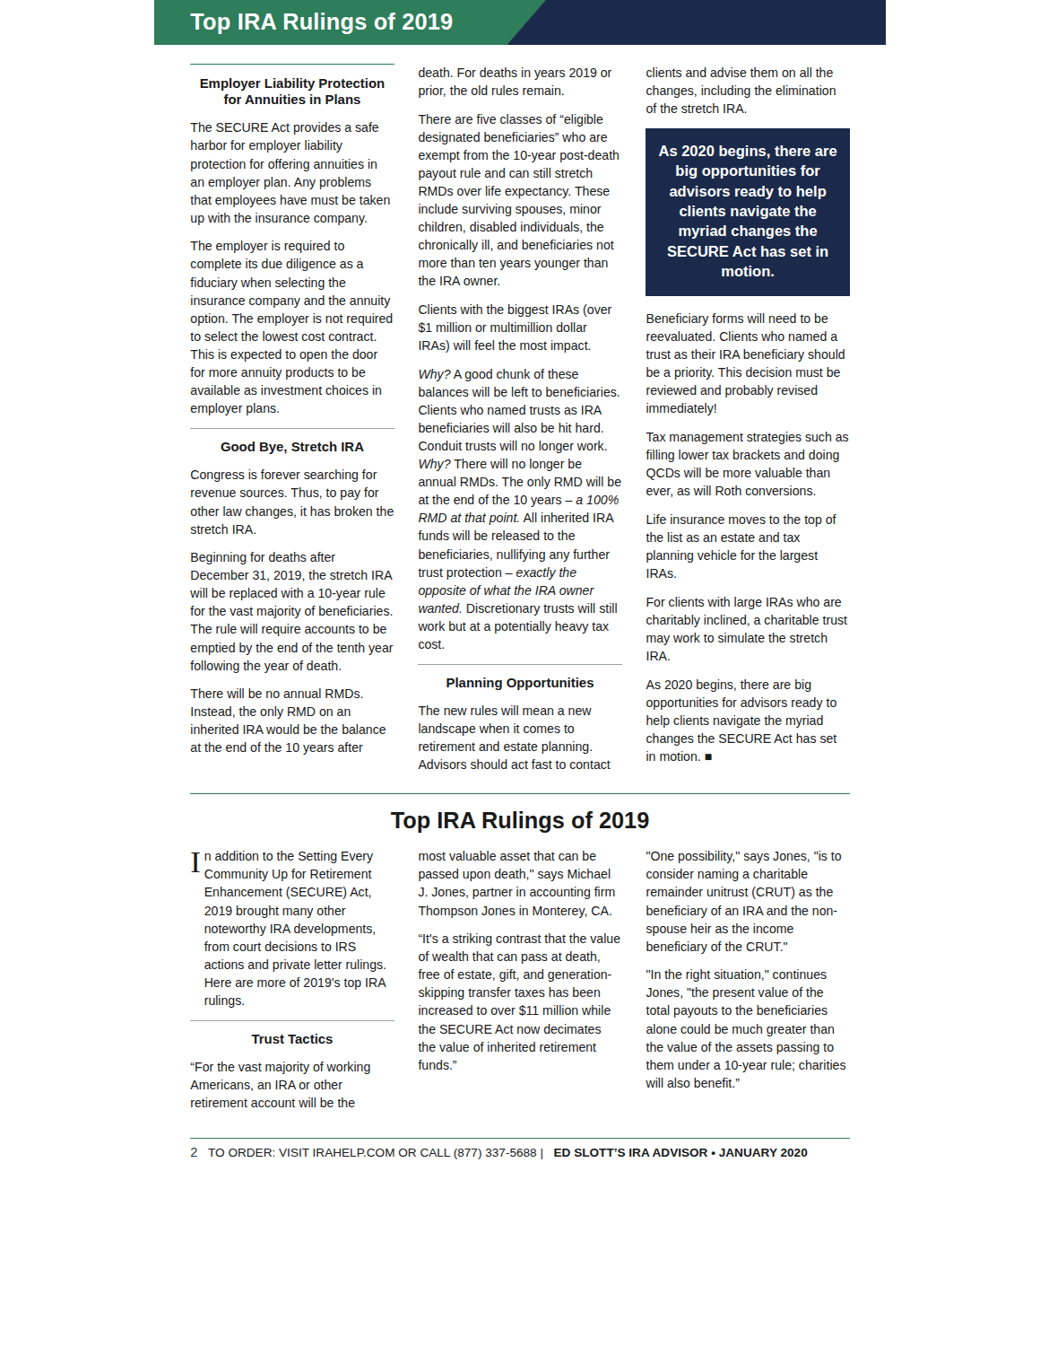Top IRA Rulings of 2019
Employer Liability Protection
for Annuities in Plans
The SECURE Act provides a safe harbor for employer liability protection for offering annuities in an employer plan. Any problems that employees have must be taken up with the insurance company.
The employer is required to complete its due diligence as a fiduciary when selecting the insurance company and the annuity option. The employer is not required to select the lowest cost contract. This is expected to open the door for more annuity products to be available as investment choices in employer plans.
Good Bye, Stretch IRA
Congress is forever searching for revenue sources. Thus, to pay for other law changes, it has broken the stretch IRA.
Beginning for deaths after December 31, 2019, the stretch IRA will be replaced with a 10-year rule for the vast majority of beneficiaries. The rule will require accounts to be emptied by the end of the tenth year following the year of death.
There will be no annual RMDs. Instead, the only RMD on an inherited IRA would be the balance at the end of the 10 years after
death. For deaths in years 2019 or prior, the old rules remain.
There are five classes of “eligible designated beneficiaries” who are exempt from the 10-year post-death payout rule and can still stretch RMDs over life expectancy. These include surviving spouses, minor children, disabled individuals, the chronically ill, and beneficiaries not more than ten years younger than the IRA owner.
Clients with the biggest IRAs (over $1 million or multimillion dollar IRAs) will feel the most impact.
Why? A good chunk of these balances will be left to beneficiaries. Clients who named trusts as IRA beneficiaries will also be hit hard. Conduit trusts will no longer work. Why? There will no longer be annual RMDs. The only RMD will be at the end of the 10 years – a 100% RMD at that point. All inherited IRA funds will be released to the beneficiaries, nullifying any further trust protection – exactly the opposite of what the IRA owner wanted. Discretionary trusts will still work but at a potentially heavy tax cost.
Planning Opportunities
The new rules will mean a new landscape when it comes to retirement and estate planning. Advisors should act fast to contact
clients and advise them on all the changes, including the elimination of the stretch IRA.
As 2020 begins, there are big opportunities for advisors ready to help clients navigate the myriad changes the SECURE Act has set in motion.
Beneficiary forms will need to be reevaluated. Clients who named a trust as their IRA beneficiary should be a priority. This decision must be reviewed and probably revised immediately!
Tax management strategies such as filling lower tax brackets and doing QCDs will be more valuable than ever, as will Roth conversions.
Life insurance moves to the top of the list as an estate and tax planning vehicle for the largest IRAs.
For clients with large IRAs who are charitably inclined, a charitable trust may work to simulate the stretch IRA.
As 2020 begins, there are big opportunities for advisors ready to help clients navigate the myriad changes the SECURE Act has set in motion. ■
Top IRA Rulings of 2019
In addition to the Setting Every Community Up for Retirement Enhancement (SECURE) Act, 2019 brought many other noteworthy IRA developments, from court decisions to IRS actions and private letter rulings. Here are more of 2019's top IRA rulings.
Trust Tactics
“For the vast majority of working Americans, an IRA or other retirement account will be the
most valuable asset that can be passed upon death," says Michael J. Jones, partner in accounting firm Thompson Jones in Monterey, CA.
“It's a striking contrast that the value of wealth that can pass at death, free of estate, gift, and generation-skipping transfer taxes has been increased to over $11 million while the SECURE Act now decimates the value of inherited retirement funds.”
"One possibility," says Jones, "is to consider naming a charitable remainder unitrust (CRUT) as the beneficiary of an IRA and the non-spouse heir as the income beneficiary of the CRUT."
"In the right situation," continues Jones, "the present value of the total payouts to the beneficiaries alone could be much greater than the value of the assets passing to them under a 10-year rule; charities will also benefit.”
2 TO ORDER: VISIT IRAHELP.COM OR CALL (877) 337-5688 | ED SLOTT’S IRA ADVISOR • JANUARY 2020